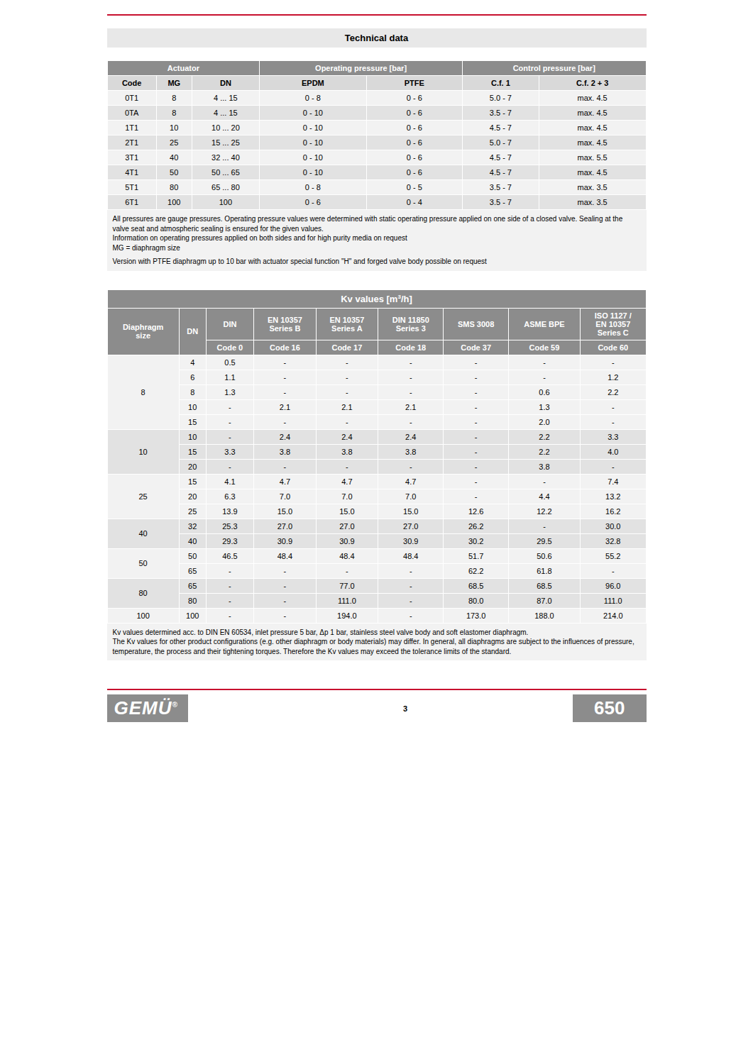Technical data
| Actuator | Operating pressure [bar] | Control pressure [bar] |
| --- | --- | --- |
| Code | MG | DN | EPDM | PTFE | C.f. 1 | C.f. 2 + 3 |
| 0T1 | 8 | 4 ... 15 | 0 - 8 | 0 - 6 | 5.0 - 7 | max. 4.5 |
| 0TA | 8 | 4 ... 15 | 0 - 10 | 0 - 6 | 3.5 - 7 | max. 4.5 |
| 1T1 | 10 | 10 ... 20 | 0 - 10 | 0 - 6 | 4.5 - 7 | max. 4.5 |
| 2T1 | 25 | 15 ... 25 | 0 - 10 | 0 - 6 | 5.0 - 7 | max. 4.5 |
| 3T1 | 40 | 32 ... 40 | 0 - 10 | 0 - 6 | 4.5 - 7 | max. 5.5 |
| 4T1 | 50 | 50 ... 65 | 0 - 10 | 0 - 6 | 4.5 - 7 | max. 4.5 |
| 5T1 | 80 | 65 ... 80 | 0 - 8 | 0 - 5 | 3.5 - 7 | max. 3.5 |
| 6T1 | 100 | 100 | 0 - 6 | 0 - 4 | 3.5 - 7 | max. 3.5 |
All pressures are gauge pressures. Operating pressure values were determined with static operating pressure applied on one side of a closed valve. Sealing at the valve seat and atmospheric sealing is ensured for the given values.
Information on operating pressures applied on both sides and for high purity media on request
MG = diaphragm size
Version with PTFE diaphragm up to 10 bar with actuator special function "H" and forged valve body possible on request
| Kv values [m 3 /h] |
| --- |
| Diaphragm size | DN | DIN | EN 10357 Series B | EN 10357 Series A | DIN 11850 Series 3 | SMS 3008 | ASME BPE | ISO 1127 / EN 10357 Series C |
| Code 0 | Code 16 | Code 17 | Code 18 | Code 37 | Code 59 | Code 60 |
| 8 | 4 | 0.5 | - | - | - | - | - | - |
| 6 | 1.1 | - | - | - | - | - | 1.2 |
| 8 | 1.3 | - | - | - | - | 0.6 | 2.2 |
| 10 | - | 2.1 | 2.1 | 2.1 | - | 1.3 | - |
| 15 | - | - | - | - | - | 2.0 | - |
| 10 | 10 | - | 2.4 | 2.4 | 2.4 | - | 2.2 | 3.3 |
| 15 | 3.3 | 3.8 | 3.8 | 3.8 | - | 2.2 | 4.0 |
| 20 | - | - | - | - | - | 3.8 | - |
| 25 | 15 | 4.1 | 4.7 | 4.7 | 4.7 | - | - | 7.4 |
| 20 | 6.3 | 7.0 | 7.0 | 7.0 | - | 4.4 | 13.2 |
| 25 | 13.9 | 15.0 | 15.0 | 15.0 | 12.6 | 12.2 | 16.2 |
| 40 | 32 | 25.3 | 27.0 | 27.0 | 27.0 | 26.2 | - | 30.0 |
| 40 | 29.3 | 30.9 | 30.9 | 30.9 | 30.2 | 29.5 | 32.8 |
| 50 | 50 | 46.5 | 48.4 | 48.4 | 48.4 | 51.7 | 50.6 | 55.2 |
| 65 | - | - | - | - | 62.2 | 61.8 | - |
| 80 | 65 | - | - | 77.0 | - | 68.5 | 68.5 | 96.0 |
| 80 | - | - | 111.0 | - | 80.0 | 87.0 | 111.0 |
| 100 | 100 | - | - | 194.0 | - | 173.0 | 188.0 | 214.0 |
Kv values determined acc. to DIN EN 60534, inlet pressure 5 bar, Δp 1 bar, stainless steel valve body and soft elastomer diaphragm.
The Kv values for other product configurations (e.g. other diaphragm or body materials) may differ. In general, all diaphragms are subject to the influences of pressure, temperature, the process and their tightening torques. Therefore the Kv values may exceed the tolerance limits of the standard.
GEMÜ® 3 650